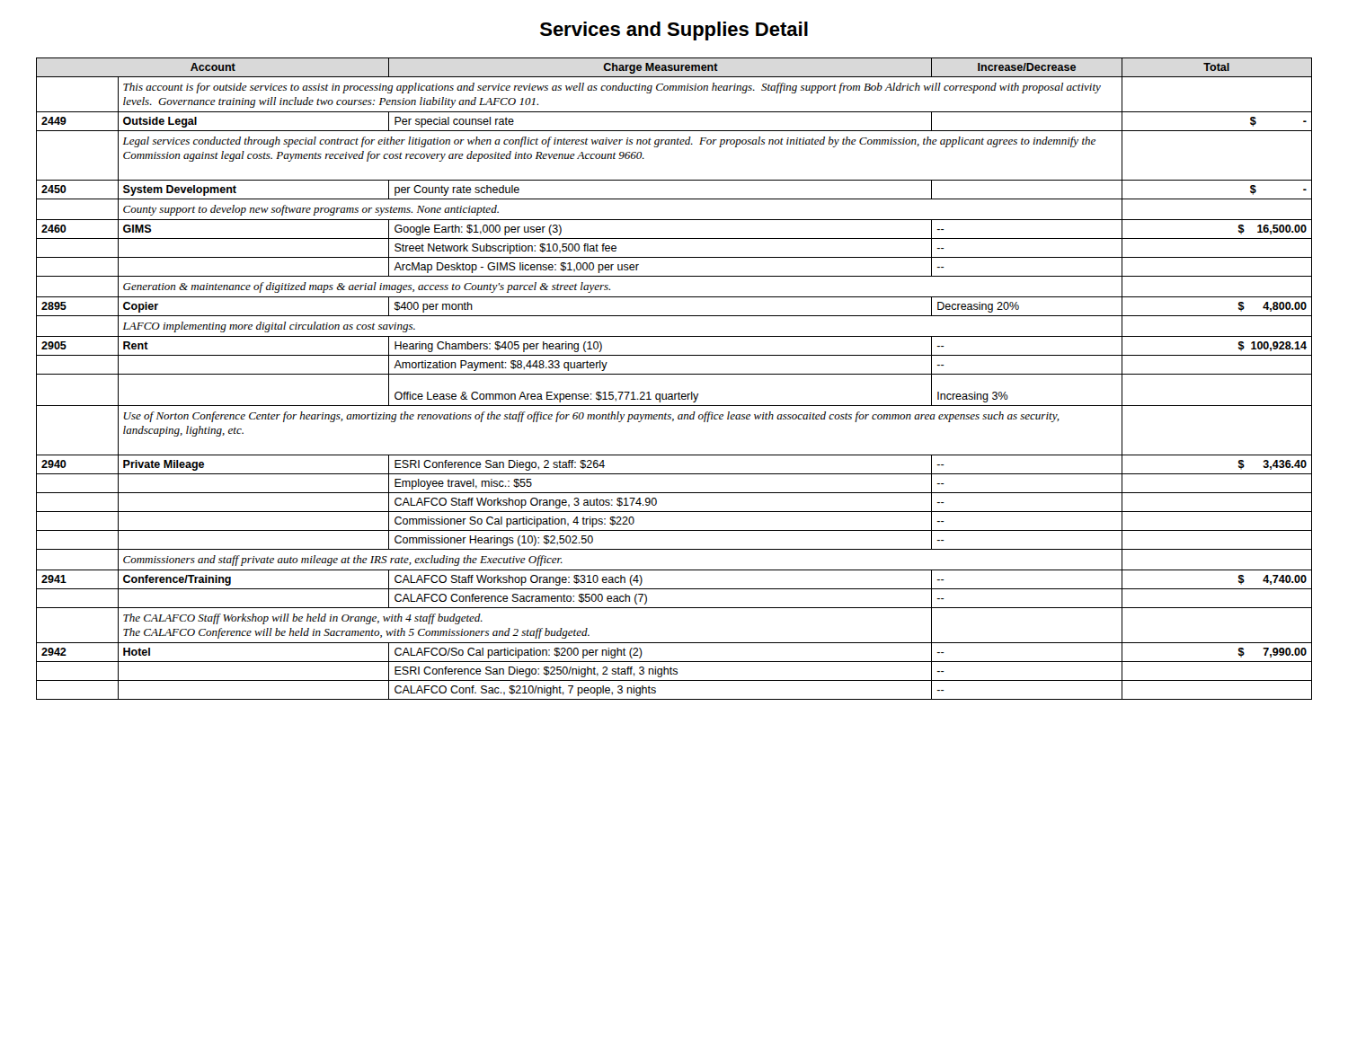Services and Supplies Detail
| Account | Charge Measurement | Increase/Decrease | Total |
| --- | --- | --- | --- |
| | This account is for outside services to assist in processing applications and service reviews as well as conducting Commision hearings. Staffing support from Bob Aldrich will correspond with proposal activity levels. Governance training will include two courses: Pension liability and LAFCO 101. | |
| 2449 | Outside Legal | Per special counsel rate | | $ - |
| | Legal services conducted through special contract for either litigation or when a conflict of interest waiver is not granted. For proposals not initiated by the Commission, the applicant agrees to indemnify the Commission against legal costs. Payments received for cost recovery are deposited into Revenue Account 9660. | |
| 2450 | System Development | per County rate schedule | | $ - |
| | County support to develop new software programs or systems. None anticiapted. | |
| 2460 | GIMS | Google Earth: $1,000 per user (3) | -- | $ 16,500.00 |
| | | Street Network Subscription: $10,500 flat fee | -- | |
| | | ArcMap Desktop - GIMS license: $1,000 per user | -- | |
| | Generation & maintenance of digitized maps & aerial images, access to County's parcel & street layers. | |
| 2895 | Copier | $400 per month | Decreasing 20% | $ 4,800.00 |
| | LAFCO implementing more digital circulation as cost savings. | |
| 2905 | Rent | Hearing Chambers: $405 per hearing (10) | -- | $ 100,928.14 |
| | | Amortization Payment: $8,448.33 quarterly | -- | |
| | | Office Lease & Common Area Expense: $15,771.21 quarterly | Increasing 3% | |
| | Use of Norton Conference Center for hearings, amortizing the renovations of the staff office for 60 monthly payments, and office lease with assocaited costs for common area expenses such as security, landscaping, lighting, etc. | |
| 2940 | Private Mileage | ESRI Conference San Diego, 2 staff: $264 | -- | $ 3,436.40 |
| | | Employee travel, misc.: $55 | -- | |
| | | CALAFCO Staff Workshop Orange, 3 autos: $174.90 | -- | |
| | | Commissioner So Cal participation, 4 trips: $220 | -- | |
| | | Commissioner Hearings (10): $2,502.50 | -- | |
| | Commissioners and staff private auto mileage at the IRS rate, excluding the Executive Officer. | |
| 2941 | Conference/Training | CALAFCO Staff Workshop Orange: $310 each (4) | -- | $ 4,740.00 |
| | | CALAFCO Conference Sacramento: $500 each (7) | -- | |
| | The CALAFCO Staff Workshop will be held in Orange, with 4 staff budgeted. The CALAFCO Conference will be held in Sacramento, with 5 Commissioners and 2 staff budgeted. | | |
| 2942 | Hotel | CALAFCO/So Cal participation: $200 per night (2) | -- | $ 7,990.00 |
| | | ESRI Conference San Diego: $250/night, 2 staff, 3 nights | -- | |
| | | CALAFCO Conf. Sac., $210/night, 7 people, 3 nights | -- | |